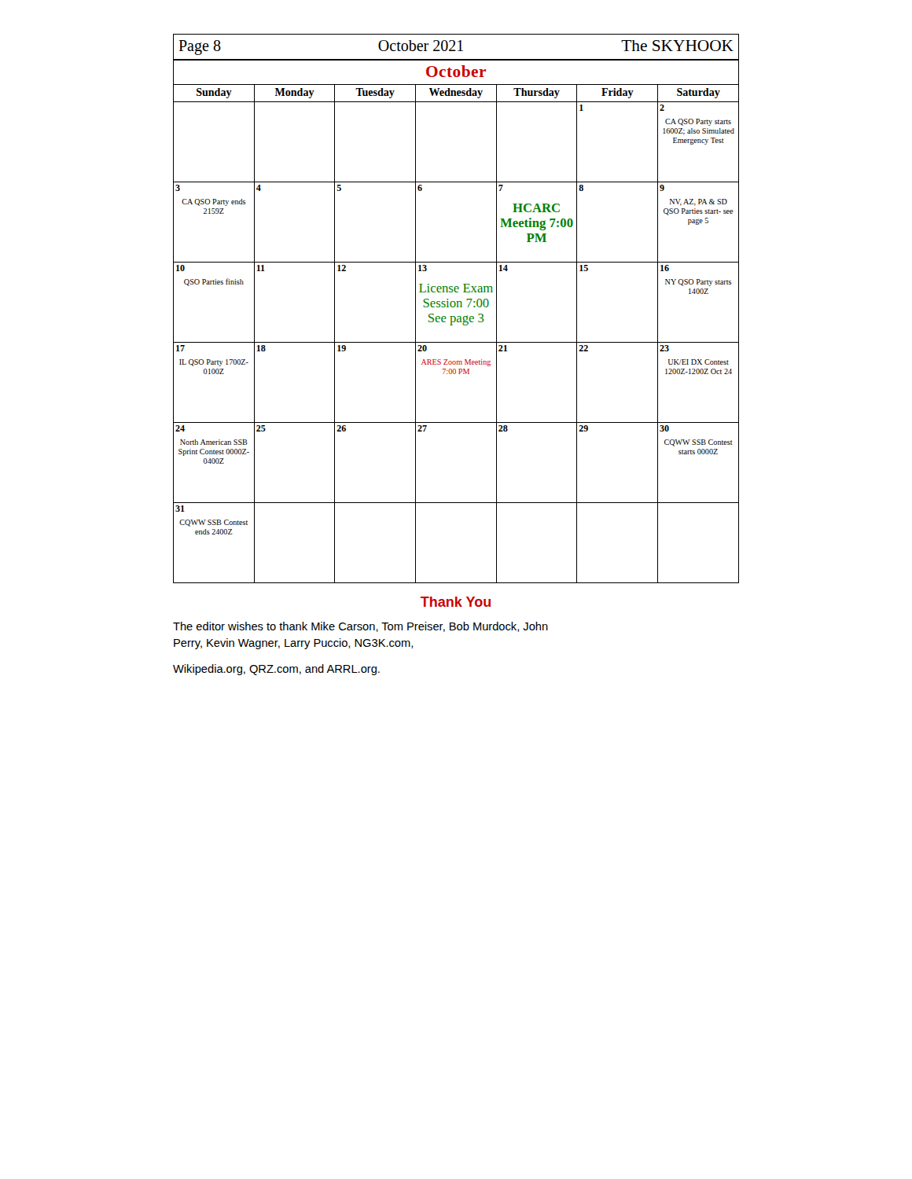Page 8 October 2021 The SKYHOOK
October
| Sunday | Monday | Tuesday | Wednesday | Thursday | Friday | Saturday |
| --- | --- | --- | --- | --- | --- | --- |
| | | | | | 1 | 2 CA QSO Party starts 1600Z; also Simulated Emergency Test |
| 3 CA QSO Party ends 2159Z | 4 | 5 | 6 | 7 HCARC Meeting 7:00 PM | 8 | 9 NV, AZ, PA & SD QSO Parties start- see page 5 |
| 10 QSO Parties finish | 11 | 12 | 13 License Exam Session 7:00 See page 3 | 14 | 15 | 16 NY QSO Party starts 1400Z |
| 17 IL QSO Party 1700Z-0100Z | 18 | 19 | 20 ARES Zoom Meeting 7:00 PM | 21 | 22 | 23 UK/EI DX Contest 1200Z-1200Z Oct 24 |
| 24 North American SSB Sprint Contest 0000Z-0400Z | 25 | 26 | 27 | 28 | 29 | 30 CQWW SSB Contest starts 0000Z |
| 31 CQWW SSB Contest ends 2400Z | | | | | | |
Thank You
The editor wishes to thank Mike Carson, Tom Preiser, Bob Murdock, John Perry, Kevin Wagner, Larry Puccio, NG3K.com,
Wikipedia.org, QRZ.com, and ARRL.org.